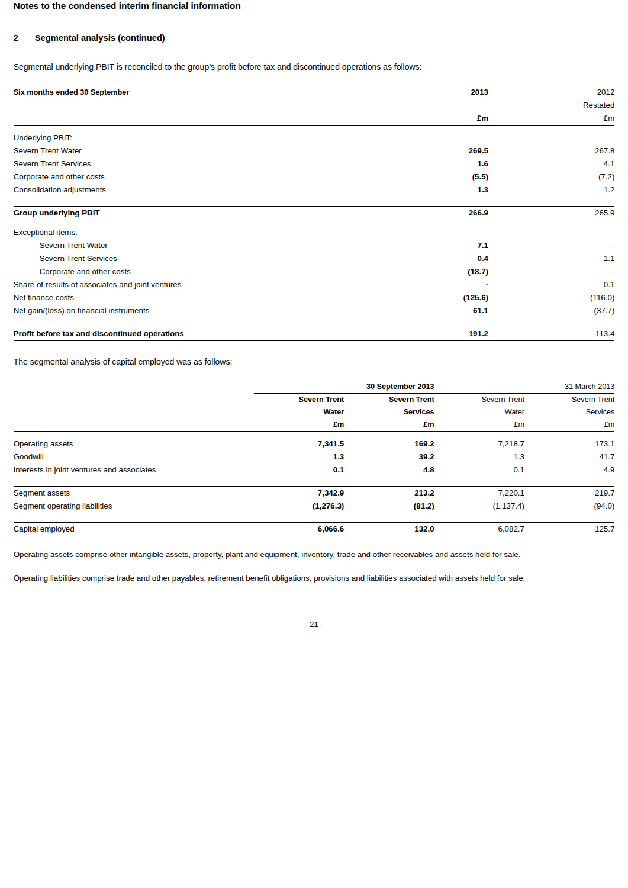Notes to the condensed interim financial information
2 Segmental analysis (continued)
Segmental underlying PBIT is reconciled to the group’s profit before tax and discontinued operations as follows:
| Six months ended 30 September | 2013 | 2012 |
| --- | --- | --- |
| | | Restated |
| | £m | £m |
| Underlying PBIT: | | |
| Severn Trent Water | 269.5 | 267.8 |
| Severn Trent Services | 1.6 | 4.1 |
| Corporate and other costs | (5.5) | (7.2) |
| Consolidation adjustments | 1.3 | 1.2 |
| Group underlying PBIT | 266.9 | 265.9 |
| Exceptional items: | | |
| Severn Trent Water | 7.1 | - |
| Severn Trent Services | 0.4 | 1.1 |
| Corporate and other costs | (18.7) | - |
| Share of results of associates and joint ventures | - | 0.1 |
| Net finance costs | (125.6) | (116.0) |
| Net gain/(loss) on financial instruments | 61.1 | (37.7) |
| Profit before tax and discontinued operations | 191.2 | 113.4 |
The segmental analysis of capital employed was as follows:
| | 30 September 2013 | 31 March 2013 |
| | Severn Trent | Severn Trent | Severn Trent | Severn Trent |
| | Water | Services | Water | Services |
| | £m | £m | £m | £m |
| Operating assets | 7,341.5 | 169.2 | 7,218.7 | 173.1 |
| Goodwill | 1.3 | 39.2 | 1.3 | 41.7 |
| Interests in joint ventures and associates | 0.1 | 4.8 | 0.1 | 4.9 |
| Segment assets | 7,342.9 | 213.2 | 7,220.1 | 219.7 |
| Segment operating liabilities | (1,276.3) | (81.2) | (1,137.4) | (94.0) |
| Capital employed | 6,066.6 | 132.0 | 6,082.7 | 125.7 |
Operating assets comprise other intangible assets, property, plant and equipment, inventory, trade and other receivables and assets held for sale.
Operating liabilities comprise trade and other payables, retirement benefit obligations, provisions and liabilities associated with assets held for sale.
- 21 -